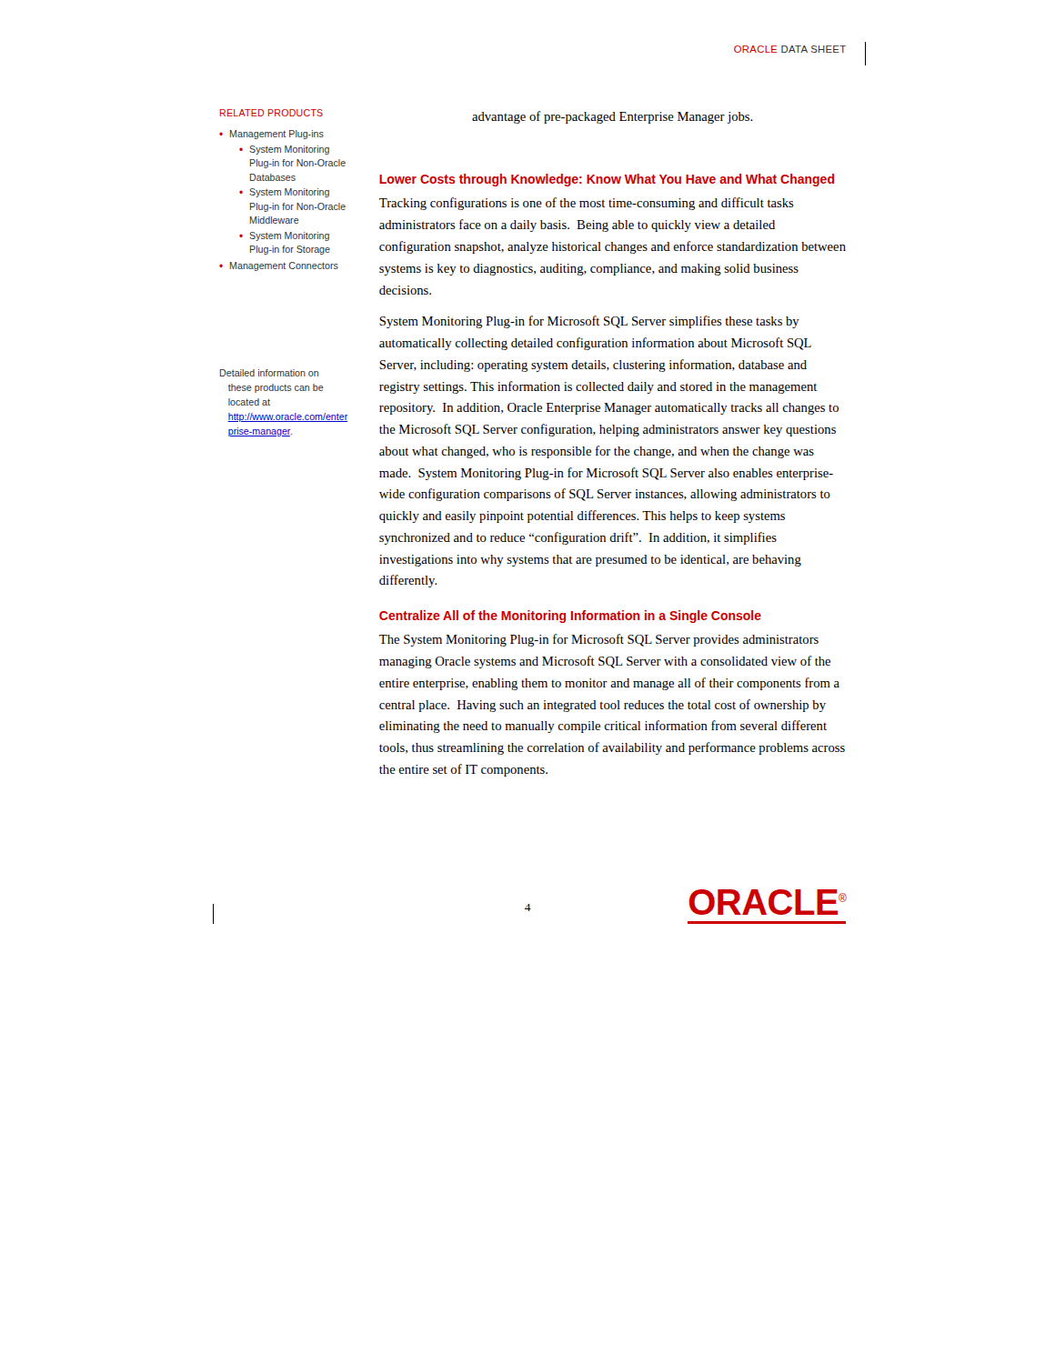ORACLE DATA SHEET
RELATED PRODUCTS
Management Plug-ins
System Monitoring Plug-in for Non-Oracle Databases
System Monitoring Plug-in for Non-Oracle Middleware
System Monitoring Plug-in for Storage
Management Connectors
Detailed information on these products can be located at http://www.oracle.com/enterprise-manager.
advantage of pre-packaged Enterprise Manager jobs.
Lower Costs through Knowledge: Know What You Have and What Changed
Tracking configurations is one of the most time-consuming and difficult tasks administrators face on a daily basis. Being able to quickly view a detailed configuration snapshot, analyze historical changes and enforce standardization between systems is key to diagnostics, auditing, compliance, and making solid business decisions.
System Monitoring Plug-in for Microsoft SQL Server simplifies these tasks by automatically collecting detailed configuration information about Microsoft SQL Server, including: operating system details, clustering information, database and registry settings. This information is collected daily and stored in the management repository. In addition, Oracle Enterprise Manager automatically tracks all changes to the Microsoft SQL Server configuration, helping administrators answer key questions about what changed, who is responsible for the change, and when the change was made. System Monitoring Plug-in for Microsoft SQL Server also enables enterprise-wide configuration comparisons of SQL Server instances, allowing administrators to quickly and easily pinpoint potential differences. This helps to keep systems synchronized and to reduce “configuration drift”. In addition, it simplifies investigations into why systems that are presumed to be identical, are behaving differently.
Centralize All of the Monitoring Information in a Single Console
The System Monitoring Plug-in for Microsoft SQL Server provides administrators managing Oracle systems and Microsoft SQL Server with a consolidated view of the entire enterprise, enabling them to monitor and manage all of their components from a central place. Having such an integrated tool reduces the total cost of ownership by eliminating the need to manually compile critical information from several different tools, thus streamlining the correlation of availability and performance problems across the entire set of IT components.
4
ORACLE®